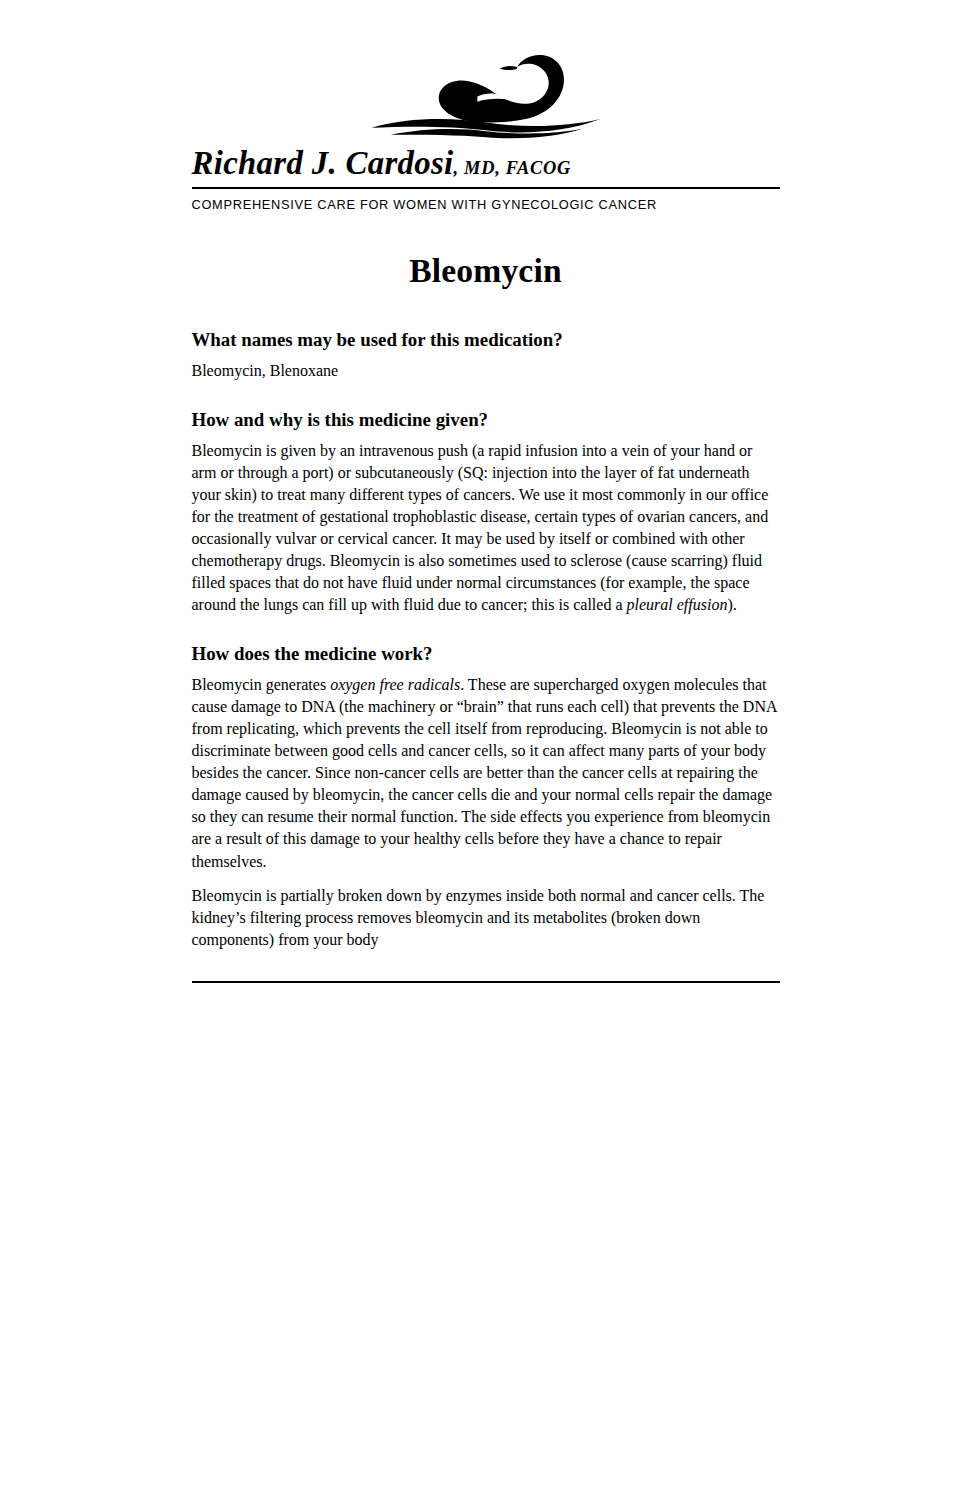Richard J. Cardosi, MD, FACOG
Comprehensive care for women with gynecologic cancer
Bleomycin
What names may be used for this medication?
Bleomycin, Blenoxane
How and why is this medicine given?
Bleomycin is given by an intravenous push (a rapid infusion into a vein of your hand or arm or through a port) or subcutaneously (SQ: injection into the layer of fat underneath your skin) to treat many different types of cancers. We use it most commonly in our office for the treatment of gestational trophoblastic disease, certain types of ovarian cancers, and occasionally vulvar or cervical cancer. It may be used by itself or combined with other chemotherapy drugs. Bleomycin is also sometimes used to sclerose (cause scarring) fluid filled spaces that do not have fluid under normal circumstances (for example, the space around the lungs can fill up with fluid due to cancer; this is called a pleural effusion).
How does the medicine work?
Bleomycin generates oxygen free radicals. These are supercharged oxygen molecules that cause damage to DNA (the machinery or “brain” that runs each cell) that prevents the DNA from replicating, which prevents the cell itself from reproducing. Bleomycin is not able to discriminate between good cells and cancer cells, so it can affect many parts of your body besides the cancer. Since non-cancer cells are better than the cancer cells at repairing the damage caused by bleomycin, the cancer cells die and your normal cells repair the damage so they can resume their normal function. The side effects you experience from bleomycin are a result of this damage to your healthy cells before they have a chance to repair themselves.
Bleomycin is partially broken down by enzymes inside both normal and cancer cells. The kidney’s filtering process removes bleomycin and its metabolites (broken down components) from your body